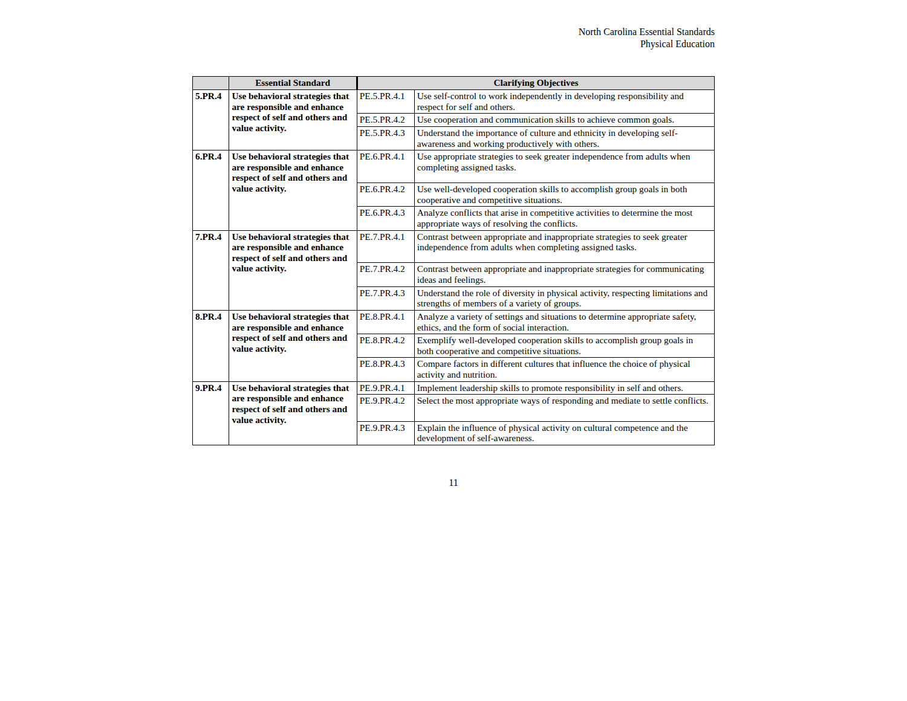North Carolina Essential Standards
Physical Education
| | Essential Standard | Clarifying Objectives |
| --- | --- | --- |
| 5.PR.4 | Use behavioral strategies that are responsible and enhance respect of self and others and value activity. | PE.5.PR.4.1 | Use self-control to work independently in developing responsibility and respect for self and others. |
| PE.5.PR.4.2 | Use cooperation and communication skills to achieve common goals. |
| PE.5.PR.4.3 | Understand the importance of culture and ethnicity in developing self-awareness and working productively with others. |
| 6.PR.4 | Use behavioral strategies that are responsible and enhance respect of self and others and value activity. | PE.6.PR.4.1 | Use appropriate strategies to seek greater independence from adults when completing assigned tasks. |
| PE.6.PR.4.2 | Use well-developed cooperation skills to accomplish group goals in both cooperative and competitive situations. |
| PE.6.PR.4.3 | Analyze conflicts that arise in competitive activities to determine the most appropriate ways of resolving the conflicts. |
| 7.PR.4 | Use behavioral strategies that are responsible and enhance respect of self and others and value activity. | PE.7.PR.4.1 | Contrast between appropriate and inappropriate strategies to seek greater independence from adults when completing assigned tasks. |
| PE.7.PR.4.2 | Contrast between appropriate and inappropriate strategies for communicating ideas and feelings. |
| PE.7.PR.4.3 | Understand the role of diversity in physical activity, respecting limitations and strengths of members of a variety of groups. |
| 8.PR.4 | Use behavioral strategies that are responsible and enhance respect of self and others and value activity. | PE.8.PR.4.1 | Analyze a variety of settings and situations to determine appropriate safety, ethics, and the form of social interaction. |
| PE.8.PR.4.2 | Exemplify well-developed cooperation skills to accomplish group goals in both cooperative and competitive situations. |
| PE.8.PR.4.3 | Compare factors in different cultures that influence the choice of physical activity and nutrition. |
| 9.PR.4 | Use behavioral strategies that are responsible and enhance respect of self and others and value activity. | PE.9.PR.4.1 | Implement leadership skills to promote responsibility in self and others. |
| PE.9.PR.4.2 | Select the most appropriate ways of responding and mediate to settle conflicts. |
| PE.9.PR.4.3 | Explain the influence of physical activity on cultural competence and the development of self-awareness. |
11